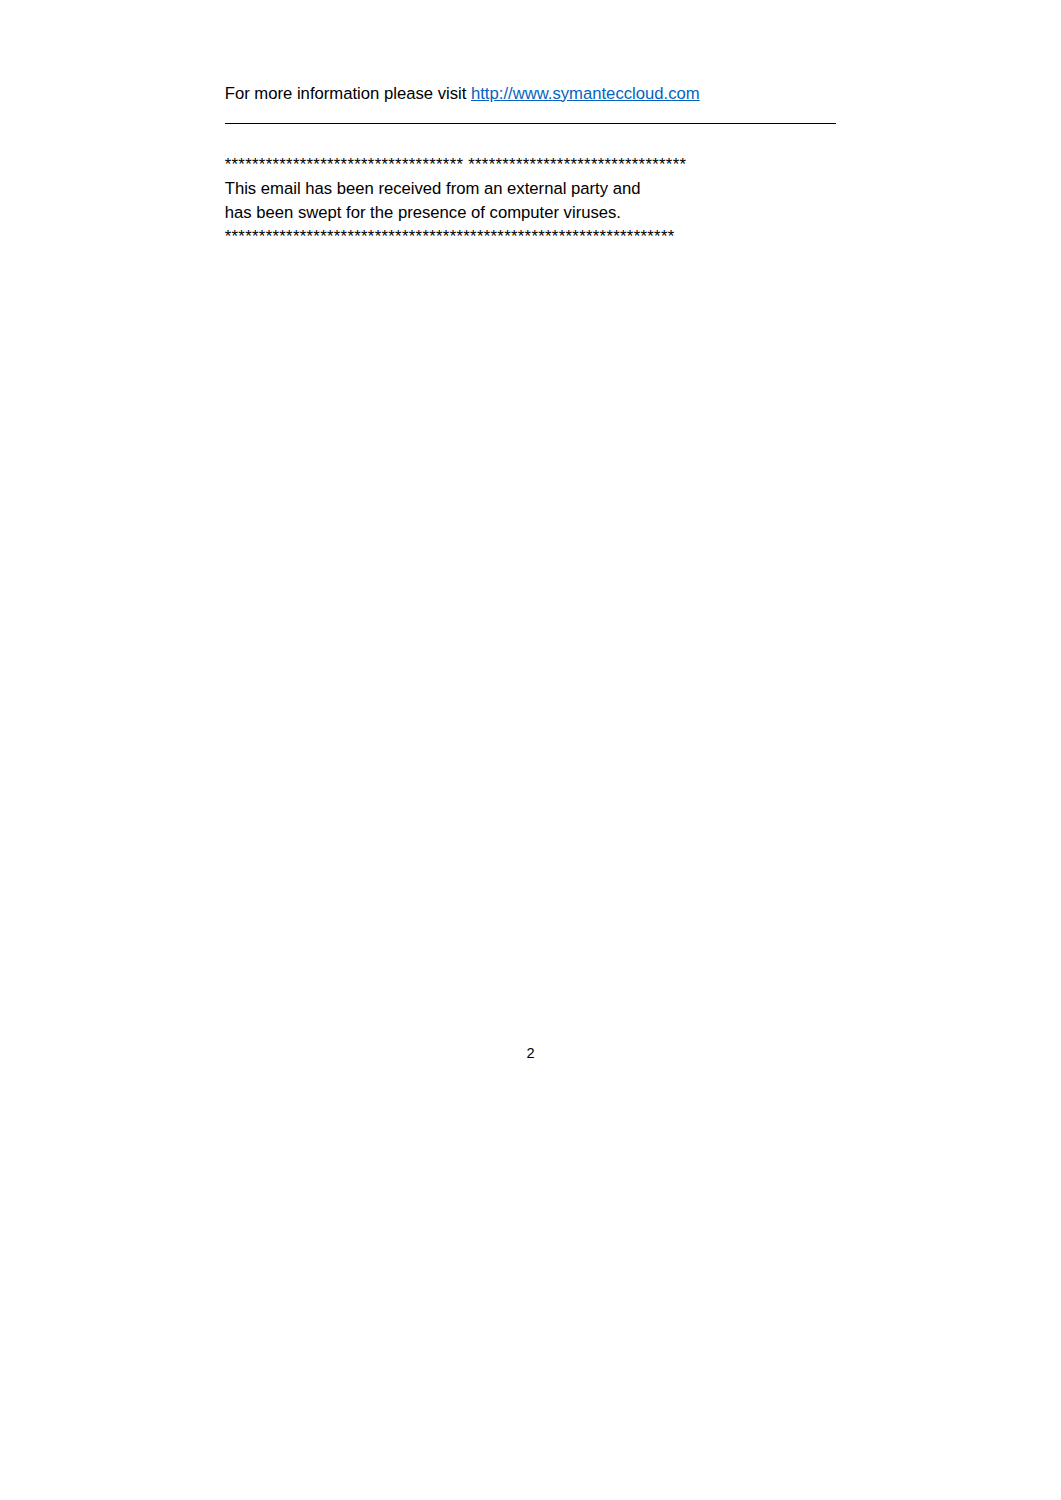For more information please visit http://www.symanteccloud.com
*********************************** ********************************
This email has been received from an external party and
has been swept for the presence of computer viruses.
******************************************************************
2